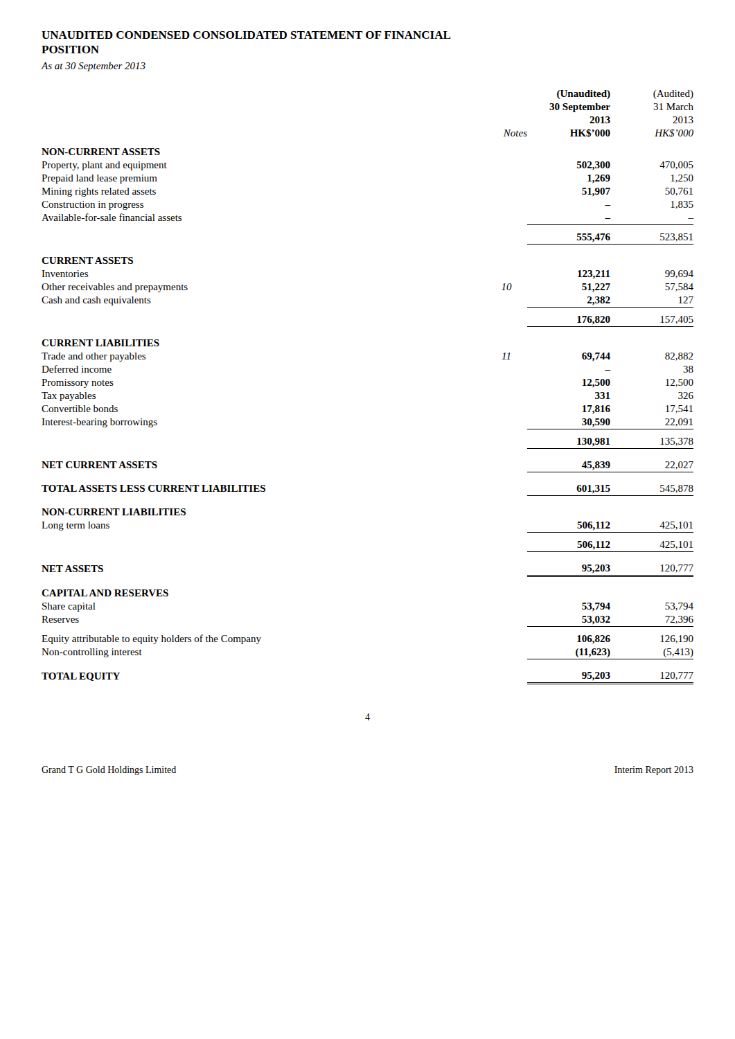UNAUDITED CONDENSED CONSOLIDATED STATEMENT OF FINANCIAL
POSITION
As at 30 September 2013
| | | (Unaudited) | (Audited) |
| | | 30 September | 31 March |
| | | 2013 | 2013 |
| | Notes | HK$’000 | HK$’000 |
| NON-CURRENT ASSETS | | | |
| Property, plant and equipment | | 502,300 | 470,005 |
| Prepaid land lease premium | | 1,269 | 1,250 |
| Mining rights related assets | | 51,907 | 50,761 |
| Construction in progress | | – | 1,835 |
| Available-for-sale financial assets | | – | – |
| | | 555,476 | 523,851 |
| CURRENT ASSETS | | | |
| Inventories | | 123,211 | 99,694 |
| Other receivables and prepayments | 10 | 51,227 | 57,584 |
| Cash and cash equivalents | | 2,382 | 127 |
| | | 176,820 | 157,405 |
| CURRENT LIABILITIES | | | |
| Trade and other payables | 11 | 69,744 | 82,882 |
| Deferred income | | – | 38 |
| Promissory notes | | 12,500 | 12,500 |
| Tax payables | | 331 | 326 |
| Convertible bonds | | 17,816 | 17,541 |
| Interest-bearing borrowings | | 30,590 | 22,091 |
| | | 130,981 | 135,378 |
| NET CURRENT ASSETS | | 45,839 | 22,027 |
| TOTAL ASSETS LESS CURRENT LIABILITIES | | 601,315 | 545,878 |
| NON-CURRENT LIABILITIES | | | |
| Long term loans | | 506,112 | 425,101 |
| | | 506,112 | 425,101 |
| NET ASSETS | | 95,203 | 120,777 |
| CAPITAL AND RESERVES | | | |
| Share capital | | 53,794 | 53,794 |
| Reserves | | 53,032 | 72,396 |
| Equity attributable to equity holders of the Company | | 106,826 | 126,190 |
| Non-controlling interest | | (11,623) | (5,413) |
| TOTAL EQUITY | | 95,203 | 120,777 |
4
Grand T G Gold Holdings Limited
Interim Report 2013